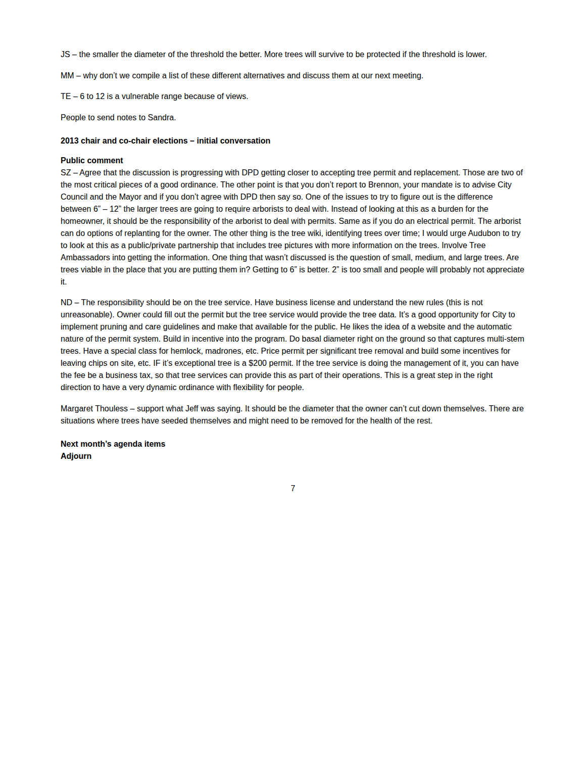JS – the smaller the diameter of the threshold the better. More trees will survive to be protected if the threshold is lower.
MM – why don’t we compile a list of these different alternatives and discuss them at our next meeting.
TE – 6 to 12 is a vulnerable range because of views.
People to send notes to Sandra.
2013 chair and co-chair elections – initial conversation
Public comment
SZ – Agree that the discussion is progressing with DPD getting closer to accepting tree permit and replacement. Those are two of the most critical pieces of a good ordinance. The other point is that you don’t report to Brennon, your mandate is to advise City Council and the Mayor and if you don’t agree with DPD then say so. One of the issues to try to figure out is the difference between 6” – 12” the larger trees are going to require arborists to deal with. Instead of looking at this as a burden for the homeowner, it should be the responsibility of the arborist to deal with permits. Same as if you do an electrical permit. The arborist can do options of replanting for the owner. The other thing is the tree wiki, identifying trees over time; I would urge Audubon to try to look at this as a public/private partnership that includes tree pictures with more information on the trees. Involve Tree Ambassadors into getting the information. One thing that wasn’t discussed is the question of small, medium, and large trees. Are trees viable in the place that you are putting them in? Getting to 6” is better. 2” is too small and people will probably not appreciate it.
ND – The responsibility should be on the tree service. Have business license and understand the new rules (this is not unreasonable). Owner could fill out the permit but the tree service would provide the tree data. It’s a good opportunity for City to implement pruning and care guidelines and make that available for the public. He likes the idea of a website and the automatic nature of the permit system. Build in incentive into the program. Do basal diameter right on the ground so that captures multi-stem trees. Have a special class for hemlock, madrones, etc. Price permit per significant tree removal and build some incentives for leaving chips on site, etc. IF it’s exceptional tree is a $200 permit. If the tree service is doing the management of it, you can have the fee be a business tax, so that tree services can provide this as part of their operations. This is a great step in the right direction to have a very dynamic ordinance with flexibility for people.
Margaret Thouless – support what Jeff was saying. It should be the diameter that the owner can’t cut down themselves. There are situations where trees have seeded themselves and might need to be removed for the health of the rest.
Next month’s agenda items
Adjourn
7